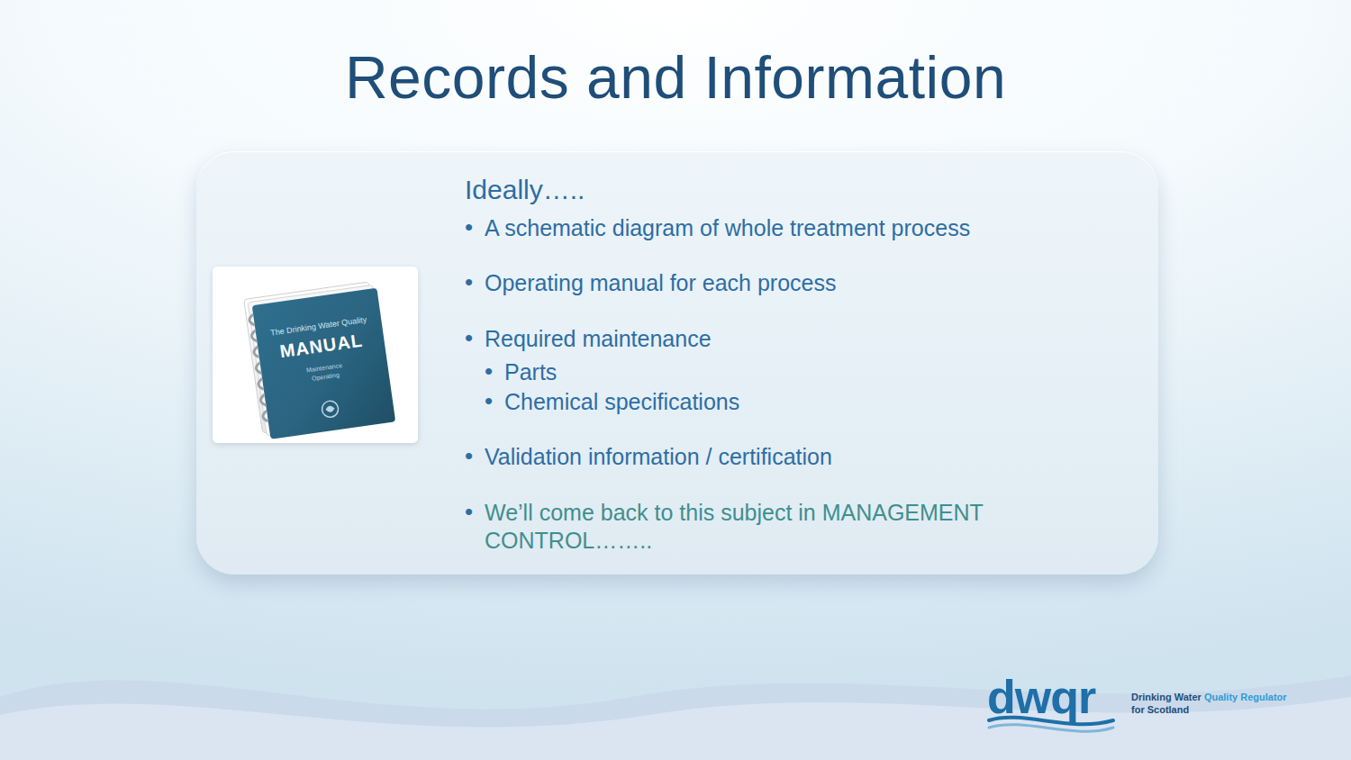Records and Information
Ideally…..
The Drinking Water Quality MANUAL Maintenance Operating
A schematic diagram of whole treatment process
Operating manual for each process
Required maintenance
Parts
Chemical specifications
Validation information / certification
We’ll come back to this subject in MANAGEMENT CONTROL……..
dwqr Drinking Water Quality Regulator for Scotland